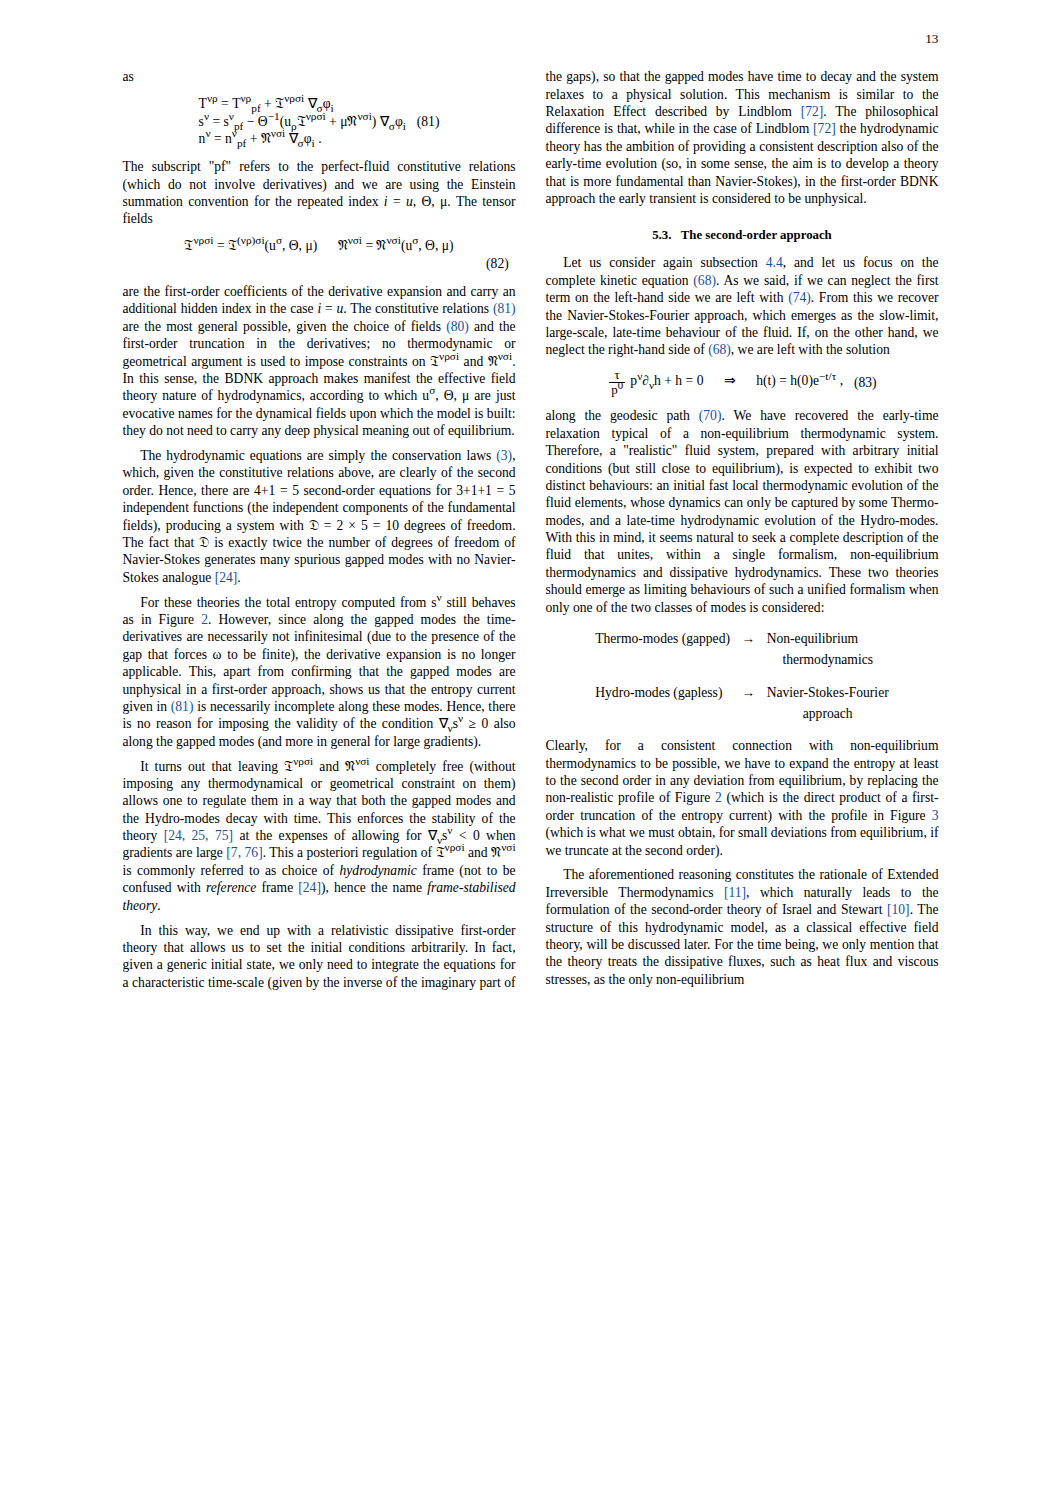13
as
Tνρ = Tνρpf + 𝔗νρσi ∇σφi sν = sνpf − Θ−1(uρ𝔗νρσi + μ𝔑νσi) ∇σφi nν = nνpf + 𝔑νσi ∇σφi .
(81)
The subscript "pf" refers to the perfect-fluid constitutive relations (which do not involve derivatives) and we are using the Einstein summation convention for the repeated index i = u, Θ, μ. The tensor fields
𝔗νρσi = 𝔗(νρ)σi(uσ, Θ, μ) 𝔑νσi = 𝔑νσi(uσ, Θ, μ)
(82)
are the first-order coefficients of the derivative expansion and carry an additional hidden index in the case i = u. The constitutive relations (81) are the most general possible, given the choice of fields (80) and the first-order truncation in the derivatives; no thermodynamic or geometrical argument is used to impose constraints on 𝔗νρσi and 𝔑νσi. In this sense, the BDNK approach makes manifest the effective field theory nature of hydrodynamics, according to which uσ, Θ, μ are just evocative names for the dynamical fields upon which the model is built: they do not need to carry any deep physical meaning out of equilibrium.
The hydrodynamic equations are simply the conservation laws (3), which, given the constitutive relations above, are clearly of the second order. Hence, there are 4+1 = 5 second-order equations for 3+1+1 = 5 independent functions (the independent components of the fundamental fields), producing a system with 𝔇 = 2 × 5 = 10 degrees of freedom. The fact that 𝔇 is exactly twice the number of degrees of freedom of Navier-Stokes generates many spurious gapped modes with no Navier-Stokes analogue [24].
For these theories the total entropy computed from sν still behaves as in Figure 2. However, since along the gapped modes the time-derivatives are necessarily not infinitesimal (due to the presence of the gap that forces ω to be finite), the derivative expansion is no longer applicable. This, apart from confirming that the gapped modes are unphysical in a first-order approach, shows us that the entropy current given in (81) is necessarily incomplete along these modes. Hence, there is no reason for imposing the validity of the condition ∇νsν ≥ 0 also along the gapped modes (and more in general for large gradients).
It turns out that leaving 𝔗νρσi and 𝔑νσi completely free (without imposing any thermodynamical or geometrical constraint on them) allows one to regulate them in a way that both the gapped modes and the Hydro-modes decay with time. This enforces the stability of the theory [24, 25, 75] at the expenses of allowing for ∇νsν < 0 when gradients are large [7, 76]. This a posteriori regulation of 𝔗νρσi and 𝔑νσi is commonly referred to as choice of hydrodynamic frame (not to be confused with reference frame [24]), hence the name frame-stabilised theory.
In this way, we end up with a relativistic dissipative first-order theory that allows us to set the initial conditions arbitrarily. In fact, given a generic initial state, we only need to integrate the equations for a characteristic time-scale (given by the inverse of the imaginary part of the gaps), so that the gapped modes have time to decay and the system relaxes to a physical solution. This mechanism is similar to the Relaxation Effect described by Lindblom [72]. The philosophical difference is that, while in the case of Lindblom [72] the hydrodynamic theory has the ambition of providing a consistent description also of the early-time evolution (so, in some sense, the aim is to develop a theory that is more fundamental than Navier-Stokes), in the first-order BDNK approach the early transient is considered to be unphysical.
5.3. The second-order approach
Let us consider again subsection 4.4, and let us focus on the complete kinetic equation (68). As we said, if we can neglect the first term on the left-hand side we are left with (74). From this we recover the Navier-Stokes-Fourier approach, which emerges as the slow-limit, large-scale, late-time behaviour of the fluid. If, on the other hand, we neglect the right-hand side of (68), we are left with the solution
τp0 pν∂νh + h = 0 ⇒ h(t) = h(0)e−t/τ ,
(83)
along the geodesic path (70). We have recovered the early-time relaxation typical of a non-equilibrium thermodynamic system. Therefore, a "realistic" fluid system, prepared with arbitrary initial conditions (but still close to equilibrium), is expected to exhibit two distinct behaviours: an initial fast local thermodynamic evolution of the fluid elements, whose dynamics can only be captured by some Thermo-modes, and a late-time hydrodynamic evolution of the Hydro-modes. With this in mind, it seems natural to seek a complete description of the fluid that unites, within a single formalism, non-equilibrium thermodynamics and dissipative hydrodynamics. These two theories should emerge as limiting behaviours of such a unified formalism when only one of the two classes of modes is considered:
| Thermo-modes (gapped) | → | Non-equilibrium |
| | | thermodynamics |
| Hydro-modes (gapless) | → | Navier-Stokes-Fourier |
| | | approach |
Clearly, for a consistent connection with non-equilibrium thermodynamics to be possible, we have to expand the entropy at least to the second order in any deviation from equilibrium, by replacing the non-realistic profile of Figure 2 (which is the direct product of a first-order truncation of the entropy current) with the profile in Figure 3 (which is what we must obtain, for small deviations from equilibrium, if we truncate at the second order).
The aforementioned reasoning constitutes the rationale of Extended Irreversible Thermodynamics [11], which naturally leads to the formulation of the second-order theory of Israel and Stewart [10]. The structure of this hydrodynamic model, as a classical effective field theory, will be discussed later. For the time being, we only mention that the theory treats the dissipative fluxes, such as heat flux and viscous stresses, as the only non-equilibrium